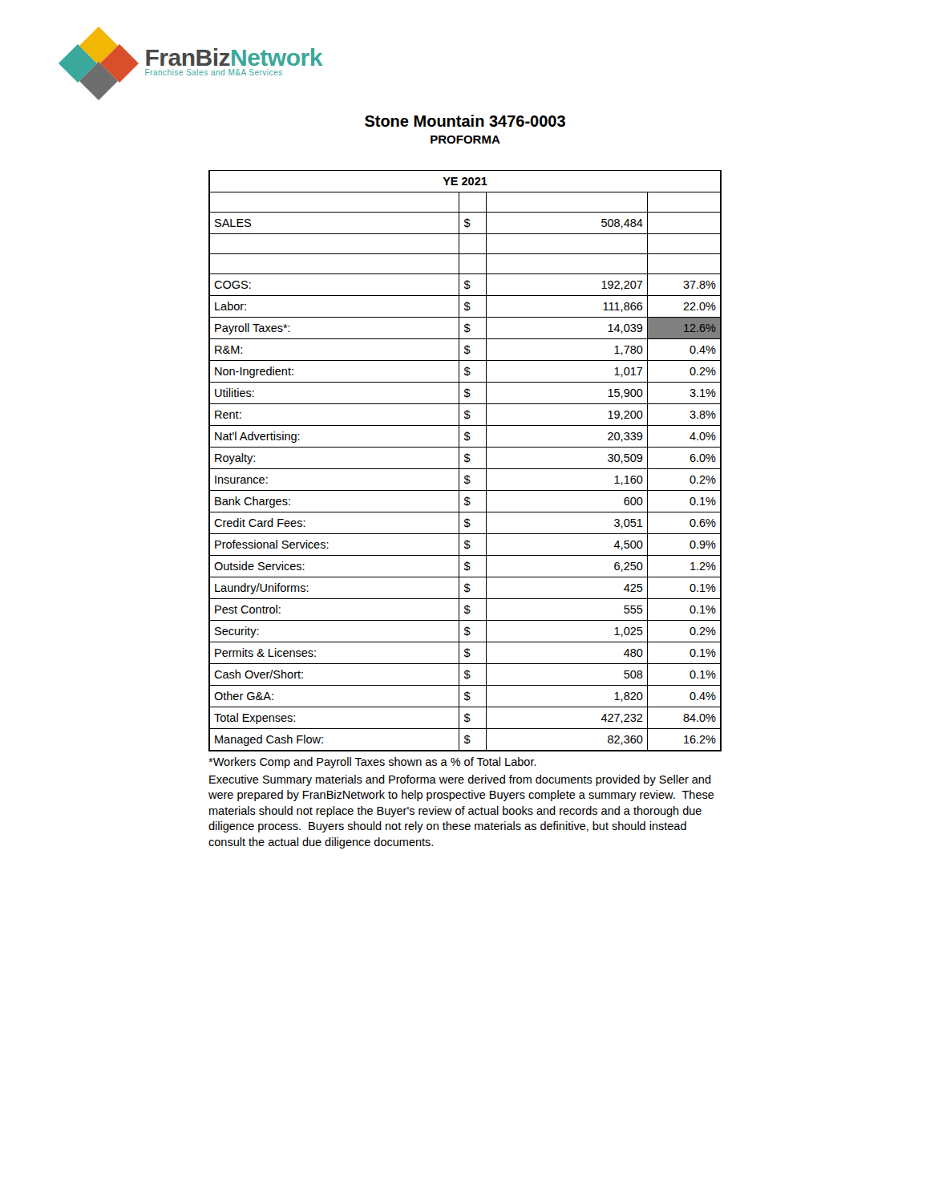FranBiz Network
Franchise Sales and M&A Services
Stone Mountain 3476-0003
PROFORMA
| YE 2021 |
| SALES | $ | 508,484 | |
| COGS: | $ | 192,207 | 37.8% |
| Labor: | $ | 111,866 | 22.0% |
| Payroll Taxes*: | $ | 14,039 | 12.6% |
| R&M: | $ | 1,780 | 0.4% |
| Non-Ingredient: | $ | 1,017 | 0.2% |
| Utilities: | $ | 15,900 | 3.1% |
| Rent: | $ | 19,200 | 3.8% |
| Nat'l Advertising: | $ | 20,339 | 4.0% |
| Royalty: | $ | 30,509 | 6.0% |
| Insurance: | $ | 1,160 | 0.2% |
| Bank Charges: | $ | 600 | 0.1% |
| Credit Card Fees: | $ | 3,051 | 0.6% |
| Professional Services: | $ | 4,500 | 0.9% |
| Outside Services: | $ | 6,250 | 1.2% |
| Laundry/Uniforms: | $ | 425 | 0.1% |
| Pest Control: | $ | 555 | 0.1% |
| Security: | $ | 1,025 | 0.2% |
| Permits & Licenses: | $ | 480 | 0.1% |
| Cash Over/Short: | $ | 508 | 0.1% |
| Other G&A: | $ | 1,820 | 0.4% |
| Total Expenses: | $ | 427,232 | 84.0% |
| Managed Cash Flow: | $ | 82,360 | 16.2% |
*Workers Comp and Payroll Taxes shown as a % of Total Labor.
Executive Summary materials and Proforma were derived from documents provided by Seller and were prepared by FranBizNetwork to help prospective Buyers complete a summary review. These materials should not replace the Buyer's review of actual books and records and a thorough due diligence process. Buyers should not rely on these materials as definitive, but should instead consult the actual due diligence documents.